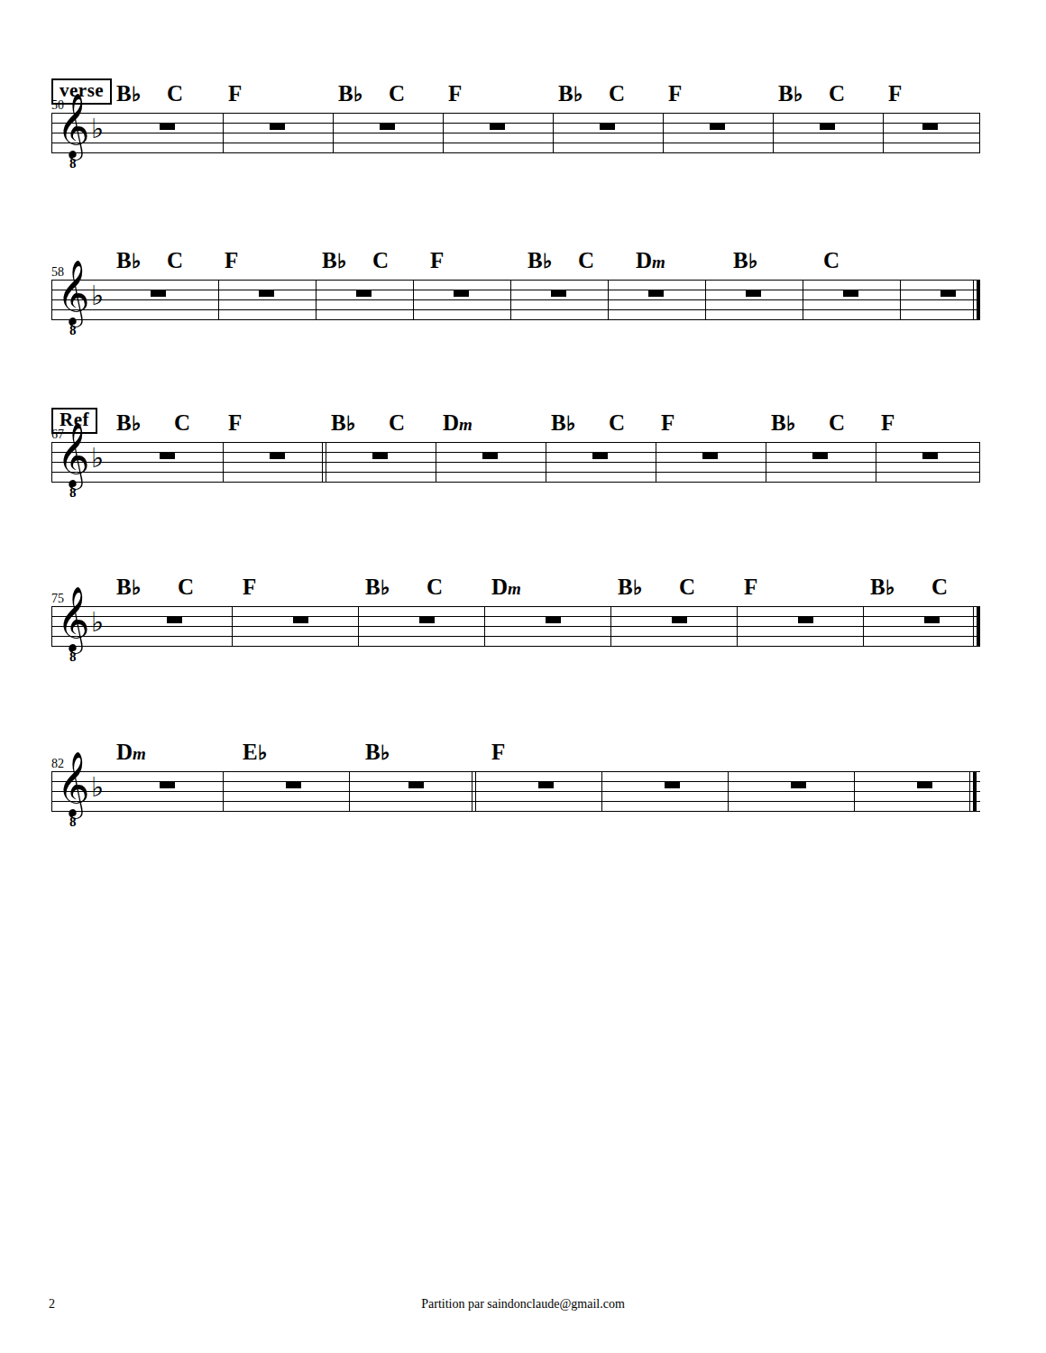verse
50
𝄞
8
♭
B♭
C
F
B♭
C
F
B♭
C
F
B♭
C
F
58
𝄞
8
♭
B♭
C
F
B♭
C
F
B♭
C
Dm
B♭
C
Ref
67
𝄞
8
♭
B♭
C
F
B♭
C
Dm
B♭
C
F
B♭
C
F
75
𝄞
8
♭
B♭
C
F
B♭
C
Dm
B♭
C
F
B♭
C
82
𝄞
8
♭
Dm
E♭
B♭
F
2
Partition par saindonclaude@gmail.com